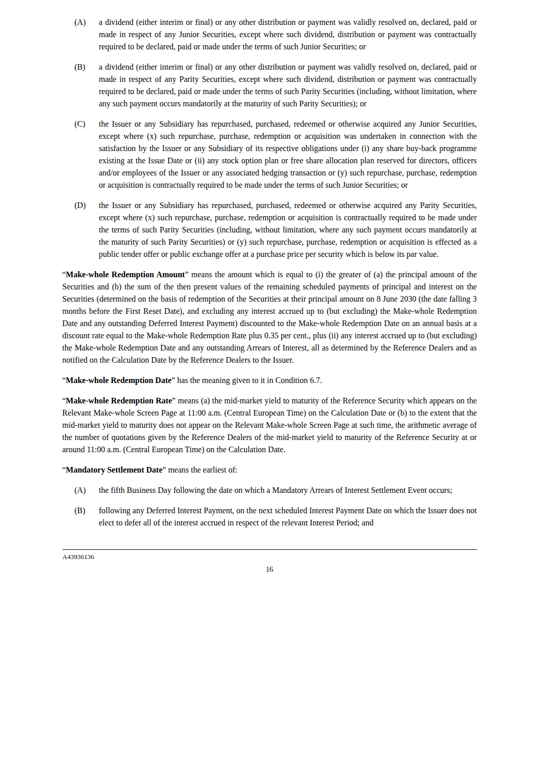(A)
a dividend (either interim or final) or any other distribution or payment was validly resolved on, declared, paid or made in respect of any Junior Securities, except where such dividend, distribution or payment was contractually required to be declared, paid or made under the terms of such Junior Securities; or
(B)
a dividend (either interim or final) or any other distribution or payment was validly resolved on, declared, paid or made in respect of any Parity Securities, except where such dividend, distribution or payment was contractually required to be declared, paid or made under the terms of such Parity Securities (including, without limitation, where any such payment occurs mandatorily at the maturity of such Parity Securities); or
(C)
the Issuer or any Subsidiary has repurchased, purchased, redeemed or otherwise acquired any Junior Securities, except where (x) such repurchase, purchase, redemption or acquisition was undertaken in connection with the satisfaction by the Issuer or any Subsidiary of its respective obligations under (i) any share buy-back programme existing at the Issue Date or (ii) any stock option plan or free share allocation plan reserved for directors, officers and/or employees of the Issuer or any associated hedging transaction or (y) such repurchase, purchase, redemption or acquisition is contractually required to be made under the terms of such Junior Securities; or
(D)
the Issuer or any Subsidiary has repurchased, purchased, redeemed or otherwise acquired any Parity Securities, except where (x) such repurchase, purchase, redemption or acquisition is contractually required to be made under the terms of such Parity Securities (including, without limitation, where any such payment occurs mandatorily at the maturity of such Parity Securities) or (y) such repurchase, purchase, redemption or acquisition is effected as a public tender offer or public exchange offer at a purchase price per security which is below its par value.
“Make-whole Redemption Amount” means the amount which is equal to (i) the greater of (a) the principal amount of the Securities and (b) the sum of the then present values of the remaining scheduled payments of principal and interest on the Securities (determined on the basis of redemption of the Securities at their principal amount on 8 June 2030 (the date falling 3 months before the First Reset Date), and excluding any interest accrued up to (but excluding) the Make-whole Redemption Date and any outstanding Deferred Interest Payment) discounted to the Make-whole Redemption Date on an annual basis at a discount rate equal to the Make-whole Redemption Rate plus 0.35 per cent., plus (ii) any interest accrued up to (but excluding) the Make-whole Redemption Date and any outstanding Arrears of Interest, all as determined by the Reference Dealers and as notified on the Calculation Date by the Reference Dealers to the Issuer.
“Make-whole Redemption Date” has the meaning given to it in Condition 6.7.
“Make-whole Redemption Rate” means (a) the mid-market yield to maturity of the Reference Security which appears on the Relevant Make-whole Screen Page at 11:00 a.m. (Central European Time) on the Calculation Date or (b) to the extent that the mid-market yield to maturity does not appear on the Relevant Make-whole Screen Page at such time, the arithmetic average of the number of quotations given by the Reference Dealers of the mid-market yield to maturity of the Reference Security at or around 11:00 a.m. (Central European Time) on the Calculation Date.
“Mandatory Settlement Date” means the earliest of:
(A)
the fifth Business Day following the date on which a Mandatory Arrears of Interest Settlement Event occurs;
(B)
following any Deferred Interest Payment, on the next scheduled Interest Payment Date on which the Issuer does not elect to defer all of the interest accrued in respect of the relevant Interest Period; and
A43936136
16